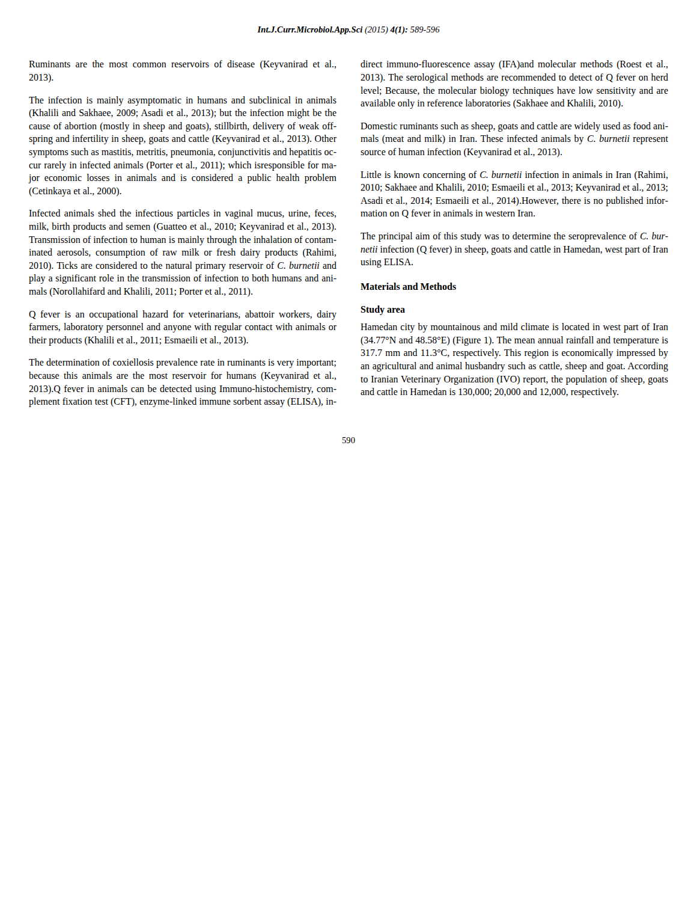Int.J.Curr.Microbiol.App.Sci (2015) 4(1): 589-596
Ruminants are the most common reservoirs of disease (Keyvanirad et al., 2013).
The infection is mainly asymptomatic in humans and subclinical in animals (Khalili and Sakhaee, 2009; Asadi et al., 2013); but the infection might be the cause of abortion (mostly in sheep and goats), stillbirth, delivery of weak offspring and infertility in sheep, goats and cattle (Keyvanirad et al., 2013). Other symptoms such as mastitis, metritis, pneumonia, conjunctivitis and hepatitis occur rarely in infected animals (Porter et al., 2011); which isresponsible for major economic losses in animals and is considered a public health problem (Cetinkaya et al., 2000).
Infected animals shed the infectious particles in vaginal mucus, urine, feces, milk, birth products and semen (Guatteo et al., 2010; Keyvanirad et al., 2013). Transmission of infection to human is mainly through the inhalation of contaminated aerosols, consumption of raw milk or fresh dairy products (Rahimi, 2010). Ticks are considered to the natural primary reservoir of C. burnetii and play a significant role in the transmission of infection to both humans and animals (Norollahifard and Khalili, 2011; Porter et al., 2011).
Q fever is an occupational hazard for veterinarians, abattoir workers, dairy farmers, laboratory personnel and anyone with regular contact with animals or their products (Khalili et al., 2011; Esmaeili et al., 2013).
The determination of coxiellosis prevalence rate in ruminants is very important; because this animals are the most reservoir for humans (Keyvanirad et al., 2013).Q fever in animals can be detected using Immuno-histochemistry, complement fixation test (CFT), enzyme-linked immune sorbent assay (ELISA), indirect immuno-fluorescence assay (IFA)and molecular methods (Roest et al., 2013). The serological methods are recommended to detect of Q fever on herd level; Because, the molecular biology techniques have low sensitivity and are available only in reference laboratories (Sakhaee and Khalili, 2010).
Domestic ruminants such as sheep, goats and cattle are widely used as food animals (meat and milk) in Iran. These infected animals by C. burnetii represent source of human infection (Keyvanirad et al., 2013).
Little is known concerning of C. burnetii infection in animals in Iran (Rahimi, 2010; Sakhaee and Khalili, 2010; Esmaeili et al., 2013; Keyvanirad et al., 2013; Asadi et al., 2014; Esmaeili et al., 2014).However, there is no published information on Q fever in animals in western Iran.
The principal aim of this study was to determine the seroprevalence of C. burnetii infection (Q fever) in sheep, goats and cattle in Hamedan, west part of Iran using ELISA.
Materials and Methods
Study area
Hamedan city by mountainous and mild climate is located in west part of Iran (34.77°N and 48.58°E) (Figure 1). The mean annual rainfall and temperature is 317.7 mm and 11.3°C, respectively. This region is economically impressed by an agricultural and animal husbandry such as cattle, sheep and goat. According to Iranian Veterinary Organization (IVO) report, the population of sheep, goats and cattle in Hamedan is 130,000; 20,000 and 12,000, respectively.
590